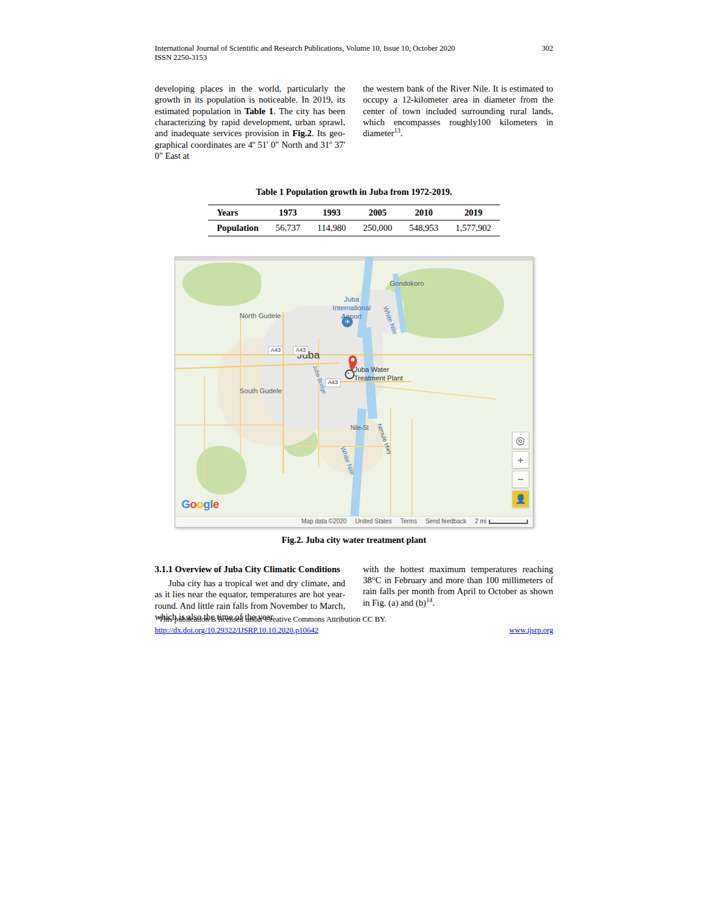International Journal of Scientific and Research Publications, Volume 10, Issue 10, October 2020
ISSN 2250-3153
302
developing places in the world, particularly the growth in its population is noticeable. In 2019, its estimated population in Table 1. The city has been characterizing by rapid development, urban sprawl, and inadequate services provision in Fig.2. Its geographical coordinates are 4º 51' 0" North and 31º 37' 0" East at
the western bank of the River Nile. It is estimated to occupy a 12-kilometer area in diameter from the center of town included surrounding rural lands, which encompasses roughly100 kilometers in diameter13.
Table 1 Population growth in Juba from 1972-2019.
| Years | 1973 | 1993 | 2005 | 2010 | 2019 |
| --- | --- | --- | --- | --- | --- |
| Population | 56,737 | 114,980 | 250,000 | 548,953 | 1,577,902 |
Gondokoro
North Gudele
South Gudele
Juba
International
Airport
Juba
White Nile
White Nile
Juba Bridge
Nile-St
Nimule Hwy
Juba Water
Treatment Plant
A43
A43
A43
✈
Google
◎
+
−
👤
Map data ©2020 United States Terms Send feedback 2 mi
Fig.2. Juba city water treatment plant
3.1.1 Overview of Juba City Climatic Conditions
Juba city has a tropical wet and dry climate, and as it lies near the equator, temperatures are hot year-round. And little rain falls from November to March, which is also the time of the year
with the hottest maximum temperatures reaching 38°C in February and more than 100 millimeters of rain falls per month from April to October as shown in Fig. (a) and (b)14.
This publication is licensed under Creative Commons Attribution CC BY.
http://dx.doi.org/10.29322/IJSRP.10.10.2020.p10642 www.ijsrp.org